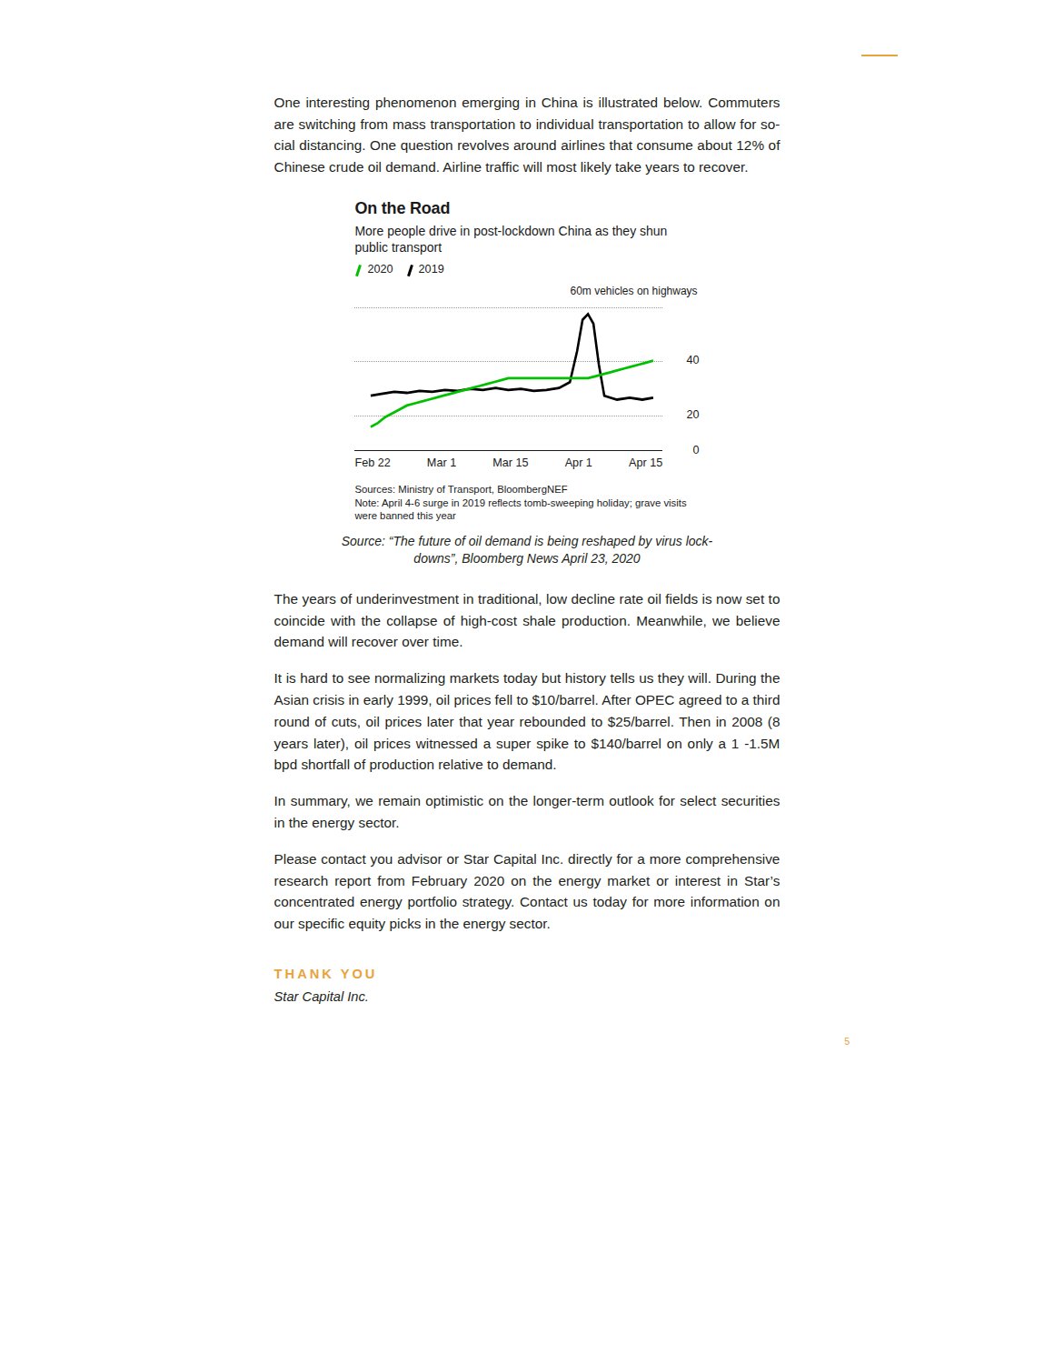One interesting phenomenon emerging in China is illustrated below. Commuters are switching from mass transportation to individual transportation to allow for social distancing. One question revolves around airlines that consume about 12% of Chinese crude oil demand. Airline traffic will most likely take years to recover.
On the Road
More people drive in post-lockdown China as they shun
public transport
2020 2019
60m vehicles on highways
40
20
0
Feb 22 Mar 1 Mar 15 Apr 1 Apr 15
Sources: Ministry of Transport, BloombergNEF
Note: April 4-6 surge in 2019 reflects tomb-sweeping holiday; grave visits were banned this year
Source: “The future of oil demand is being reshaped by virus lock-
downs”, Bloomberg News April 23, 2020
The years of underinvestment in traditional, low decline rate oil fields is now set to coincide with the collapse of high-cost shale production. Meanwhile, we believe demand will recover over time.
It is hard to see normalizing markets today but history tells us they will. During the Asian crisis in early 1999, oil prices fell to $10/barrel. After OPEC agreed to a third round of cuts, oil prices later that year rebounded to $25/barrel. Then in 2008 (8 years later), oil prices witnessed a super spike to $140/barrel on only a 1 -1.5M bpd shortfall of production relative to demand.
In summary, we remain optimistic on the longer-term outlook for select securities in the energy sector.
Please contact you advisor or Star Capital Inc. directly for a more comprehensive research report from February 2020 on the energy market or interest in Star’s concentrated energy portfolio strategy. Contact us today for more information on our specific equity picks in the energy sector.
THANK YOU
Star Capital Inc.
5